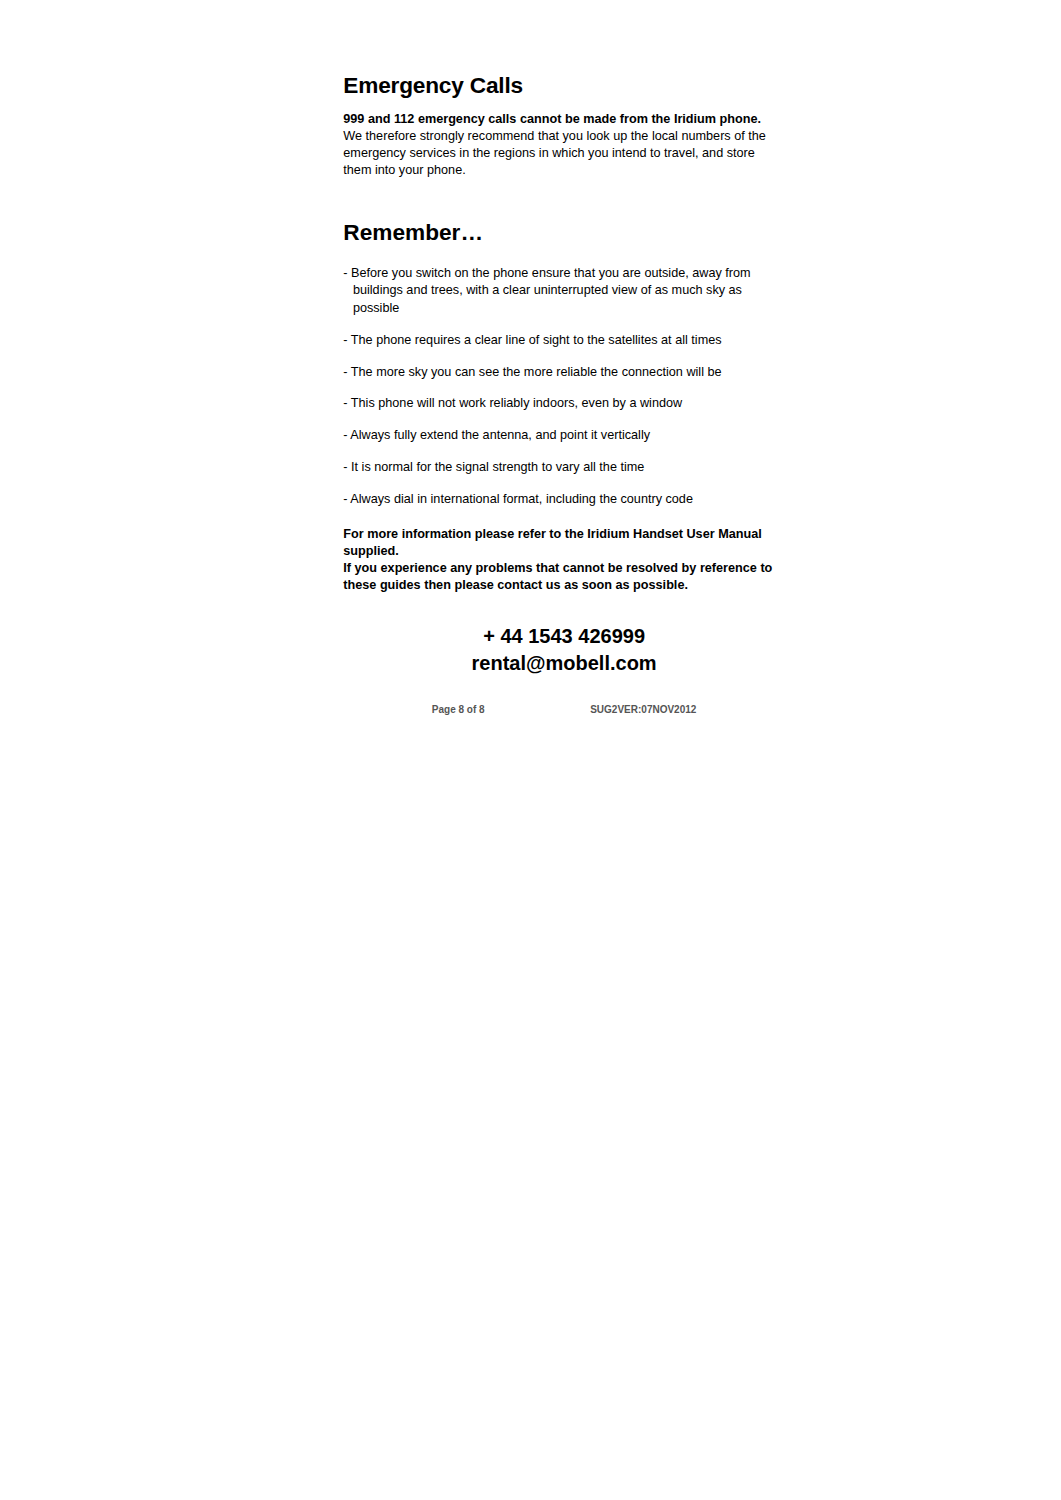Emergency Calls
999 and 112 emergency calls cannot be made from the Iridium phone.
We therefore strongly recommend that you look up the local numbers of the emergency services in the regions in which you intend to travel, and store them into your phone.
Remember…
Before you switch on the phone ensure that you are outside, away from buildings and trees, with a clear uninterrupted view of as much sky as possible
The phone requires a clear line of sight to the satellites at all times
The more sky you can see the more reliable the connection will be
This phone will not work reliably indoors, even by a window
Always fully extend the antenna, and point it vertically
It is normal for the signal strength to vary all the time
Always dial in international format, including the country code
For more information please refer to the Iridium Handset User Manual supplied.
If you experience any problems that cannot be resolved by reference to these guides then please contact us as soon as possible.
+ 44 1543 426999
rental@mobell.com
Page 8 of 8 SUG2VER:07NOV2012